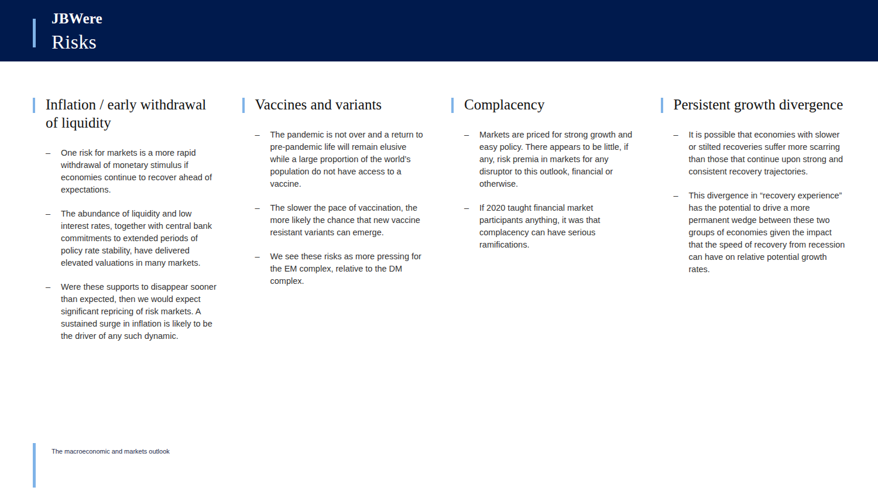JBWere
Risks
Inflation / early withdrawal of liquidity
One risk for markets is a more rapid withdrawal of monetary stimulus if economies continue to recover ahead of expectations.
The abundance of liquidity and low interest rates, together with central bank commitments to extended periods of policy rate stability, have delivered elevated valuations in many markets.
Were these supports to disappear sooner than expected, then we would expect significant repricing of risk markets. A sustained surge in inflation is likely to be the driver of any such dynamic.
Vaccines and variants
The pandemic is not over and a return to pre-pandemic life will remain elusive while a large proportion of the world’s population do not have access to a vaccine.
The slower the pace of vaccination, the more likely the chance that new vaccine resistant variants can emerge.
We see these risks as more pressing for the EM complex, relative to the DM complex.
Complacency
Markets are priced for strong growth and easy policy. There appears to be little, if any, risk premia in markets for any disruptor to this outlook, financial or otherwise.
If 2020 taught financial market participants anything, it was that complacency can have serious ramifications.
Persistent growth divergence
It is possible that economies with slower or stilted recoveries suffer more scarring than those that continue upon strong and consistent recovery trajectories.
This divergence in “recovery experience” has the potential to drive a more permanent wedge between these two groups of economies given the impact that the speed of recovery from recession can have on relative potential growth rates.
The macroeconomic and markets outlook